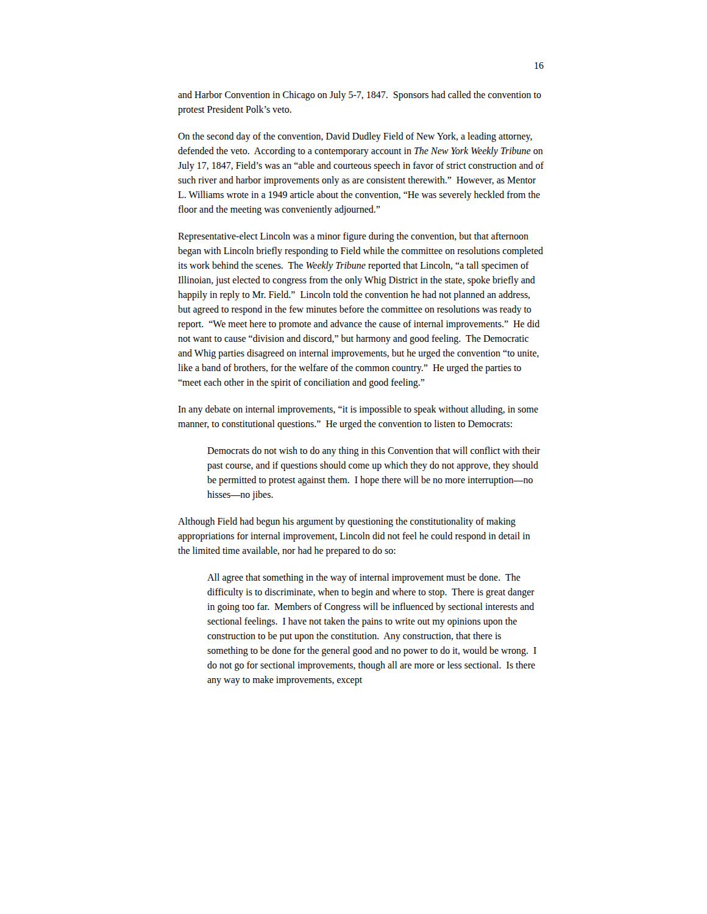16
and Harbor Convention in Chicago on July 5-7, 1847. Sponsors had called the convention to protest President Polk’s veto.
On the second day of the convention, David Dudley Field of New York, a leading attorney, defended the veto. According to a contemporary account in The New York Weekly Tribune on July 17, 1847, Field’s was an “able and courteous speech in favor of strict construction and of such river and harbor improvements only as are consistent therewith.” However, as Mentor L. Williams wrote in a 1949 article about the convention, “He was severely heckled from the floor and the meeting was conveniently adjourned.”
Representative-elect Lincoln was a minor figure during the convention, but that afternoon began with Lincoln briefly responding to Field while the committee on resolutions completed its work behind the scenes. The Weekly Tribune reported that Lincoln, “a tall specimen of Illinoian, just elected to congress from the only Whig District in the state, spoke briefly and happily in reply to Mr. Field.” Lincoln told the convention he had not planned an address, but agreed to respond in the few minutes before the committee on resolutions was ready to report. “We meet here to promote and advance the cause of internal improvements.” He did not want to cause “division and discord,” but harmony and good feeling. The Democratic and Whig parties disagreed on internal improvements, but he urged the convention “to unite, like a band of brothers, for the welfare of the common country.” He urged the parties to “meet each other in the spirit of conciliation and good feeling.”
In any debate on internal improvements, “it is impossible to speak without alluding, in some manner, to constitutional questions.” He urged the convention to listen to Democrats:
Democrats do not wish to do any thing in this Convention that will conflict with their past course, and if questions should come up which they do not approve, they should be permitted to protest against them. I hope there will be no more interruption—no hisses—no jibes.
Although Field had begun his argument by questioning the constitutionality of making appropriations for internal improvement, Lincoln did not feel he could respond in detail in the limited time available, nor had he prepared to do so:
All agree that something in the way of internal improvement must be done. The difficulty is to discriminate, when to begin and where to stop. There is great danger in going too far. Members of Congress will be influenced by sectional interests and sectional feelings. I have not taken the pains to write out my opinions upon the construction to be put upon the constitution. Any construction, that there is something to be done for the general good and no power to do it, would be wrong. I do not go for sectional improvements, though all are more or less sectional. Is there any way to make improvements, except